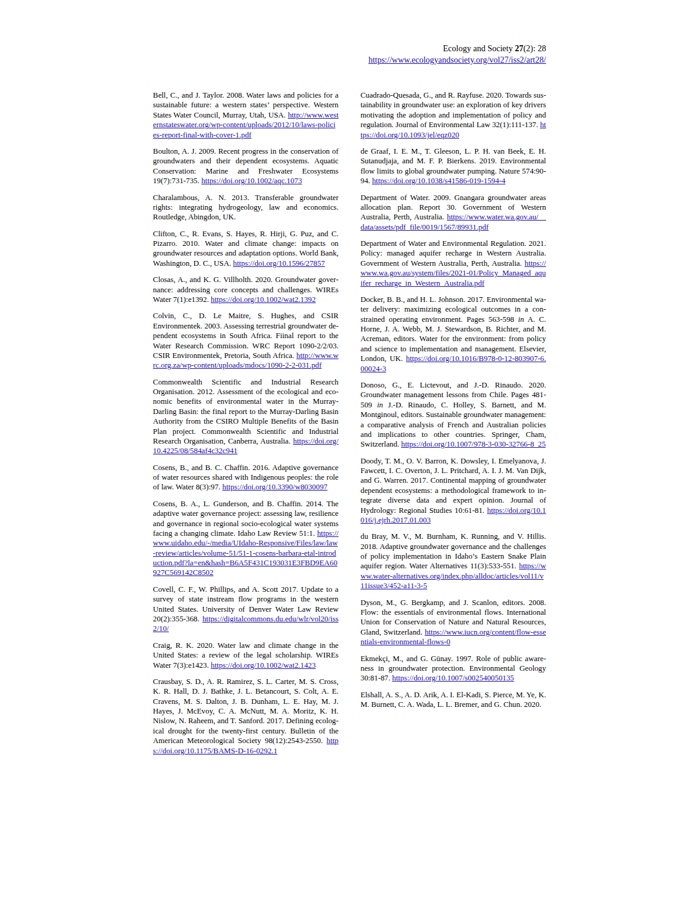Ecology and Society 27(2): 28
https://www.ecologyandsociety.org/vol27/iss2/art28/
Bell, C., and J. Taylor. 2008. Water laws and policies for a sustainable future: a western states’ perspective. Western States Water Council, Murray, Utah, USA. http://www.westernstateswater.org/wp-content/uploads/2012/10/laws-policies-report-final-with-cover-1.pdf
Boulton, A. J. 2009. Recent progress in the conservation of groundwaters and their dependent ecosystems. Aquatic Conservation: Marine and Freshwater Ecosystems 19(7):731-735. https://doi.org/10.1002/aqc.1073
Charalambous, A. N. 2013. Transferable groundwater rights: integrating hydrogeology, law and economics. Routledge, Abingdon, UK.
Clifton, C., R. Evans, S. Hayes, R. Hirji, G. Puz, and C. Pizarro. 2010. Water and climate change: impacts on groundwater resources and adaptation options. World Bank, Washington, D. C., USA. https://doi.org/10.1596/27857
Closas, A., and K. G. Villholth. 2020. Groundwater governance: addressing core concepts and challenges. WIREs Water 7(1):e1392. https://doi.org/10.1002/wat2.1392
Colvin, C., D. Le Maitre, S. Hughes, and CSIR Environmentek. 2003. Assessing terrestrial groundwater dependent ecosystems in South Africa. Fiinal report to the Water Research Commission. WRC Report 1090-2/2/03. CSIR Environmentek, Pretoria, South Africa. http://www.wrc.org.za/wp-content/uploads/mdocs/1090-2-2-031.pdf
Commonwealth Scientific and Industrial Research Organisation. 2012. Assessment of the ecological and economic benefits of environmental water in the Murray-Darling Basin: the final report to the Murray-Darling Basin Authority from the CSIRO Multiple Benefits of the Basin Plan project. Commonwealth Scientific and Industrial Research Organisation, Canberra, Australia. https://doi.org/10.4225/08/584af4c32c941
Cosens, B., and B. C. Chaffin. 2016. Adaptive governance of water resources shared with Indigenous peoples: the role of law. Water 8(3):97. https://doi.org/10.3390/w8030097
Cosens, B. A., L. Gunderson, and B. Chaffin. 2014. The adaptive water governance project: assessing law, resilience and governance in regional socio-ecological water systems facing a changing climate. Idaho Law Review 51:1. https://www.uidaho.edu/-/media/UIdaho-Responsive/Files/law/law-review/articles/volume-51/51-1-cosens-barbara-etal-introduction.pdf?la=en&hash=B6A5F431C193031E3FBD9EA60927C569142C8502
Covell, C. F., W. Phillips, and A. Scott 2017. Update to a survey of state instream flow programs in the western United States. University of Denver Water Law Review 20(2):355-368. https://digitalcommons.du.edu/wlr/vol20/iss2/10/
Craig, R. K. 2020. Water law and climate change in the United States: a review of the legal scholarship. WIREs Water 7(3):e1423. https://doi.org/10.1002/wat2.1423
Crausbay, S. D., A. R. Ramirez, S. L. Carter, M. S. Cross, K. R. Hall, D. J. Bathke, J. L. Betancourt, S. Colt, A. E. Cravens, M. S. Dalton, J. B. Dunham, L. E. Hay, M. J. Hayes, J. McEvoy, C. A. McNutt, M. A. Moritz, K. H. Nislow, N. Raheem, and T. Sanford. 2017. Defining ecological drought for the twenty-first century. Bulletin of the American Meteorological Society 98(12):2543-2550. https://doi.org/10.1175/BAMS-D-16-0292.1
Cuadrado-Quesada, G., and R. Rayfuse. 2020. Towards sustainability in groundwater use: an exploration of key drivers motivating the adoption and implementation of policy and regulation. Journal of Environmental Law 32(1):111-137. https://doi.org/10.1093/jel/eqz020
de Graaf, I. E. M., T. Gleeson, L. P. H. van Beek, E. H. Sutanudjaja, and M. F. P. Bierkens. 2019. Environmental flow limits to global groundwater pumping. Nature 574:90-94. https://doi.org/10.1038/s41586-019-1594-4
Department of Water. 2009. Gnangara groundwater areas allocation plan. Report 30. Government of Western Australia, Perth, Australia. https://www.water.wa.gov.au/__data/assets/pdf_file/0019/1567/89931.pdf
Department of Water and Environmental Regulation. 2021. Policy: managed aquifer recharge in Western Australia. Government of Western Australia, Perth, Australia. https://www.wa.gov.au/system/files/2021-01/Policy_Managed_aquifer_recharge_in_Western_Australia.pdf
Docker, B. B., and H. L. Johnson. 2017. Environmental water delivery: maximizing ecological outcomes in a constrained operating environment. Pages 563-598 in A. C. Horne, J. A. Webb, M. J. Stewardson, B. Richter, and M. Acreman, editors. Water for the environment: from policy and science to implementation and management. Elsevier, London, UK. https://doi.org/10.1016/B978-0-12-803907-6.00024-3
Donoso, G., E. Lictevout, and J.-D. Rinaudo. 2020. Groundwater management lessons from Chile. Pages 481-509 in J.-D. Rinaudo, C. Holley, S. Barnett, and M. Montginoul, editors. Sustainable groundwater management: a comparative analysis of French and Australian policies and implications to other countries. Springer, Cham, Switzerland. https://doi.org/10.1007/978-3-030-32766-8_25
Doody, T. M., O. V. Barron, K. Dowsley, I. Emelyanova, J. Fawcett, I. C. Overton, J. L. Pritchard, A. I. J. M. Van Dijk, and G. Warren. 2017. Continental mapping of groundwater dependent ecosystems: a methodological framework to integrate diverse data and expert opinion. Journal of Hydrology: Regional Studies 10:61-81. https://doi.org/10.1016/j.ejrh.2017.01.003
du Bray, M. V., M. Burnham, K. Running, and V. Hillis. 2018. Adaptive groundwater governance and the challenges of policy implementation in Idaho’s Eastern Snake Plain aquifer region. Water Alternatives 11(3):533-551. https://www.water-alternatives.org/index.php/alldoc/articles/vol11/v11issue3/452-a11-3-5
Dyson, M., G. Bergkamp, and J. Scanlon, editors. 2008. Flow: the essentials of environmental flows. International Union for Conservation of Nature and Natural Resources, Gland, Switzerland. https://www.iucn.org/content/flow-essentials-environmental-flows-0
Ekmekçi, M., and G. Günay. 1997. Role of public awareness in groundwater protection. Environmental Geology 30:81-87. https://doi.org/10.1007/s002540050135
Elshall, A. S., A. D. Arik, A. I. El-Kadi, S. Pierce, M. Ye, K. M. Burnett, C. A. Wada, L. L. Bremer, and G. Chun. 2020.